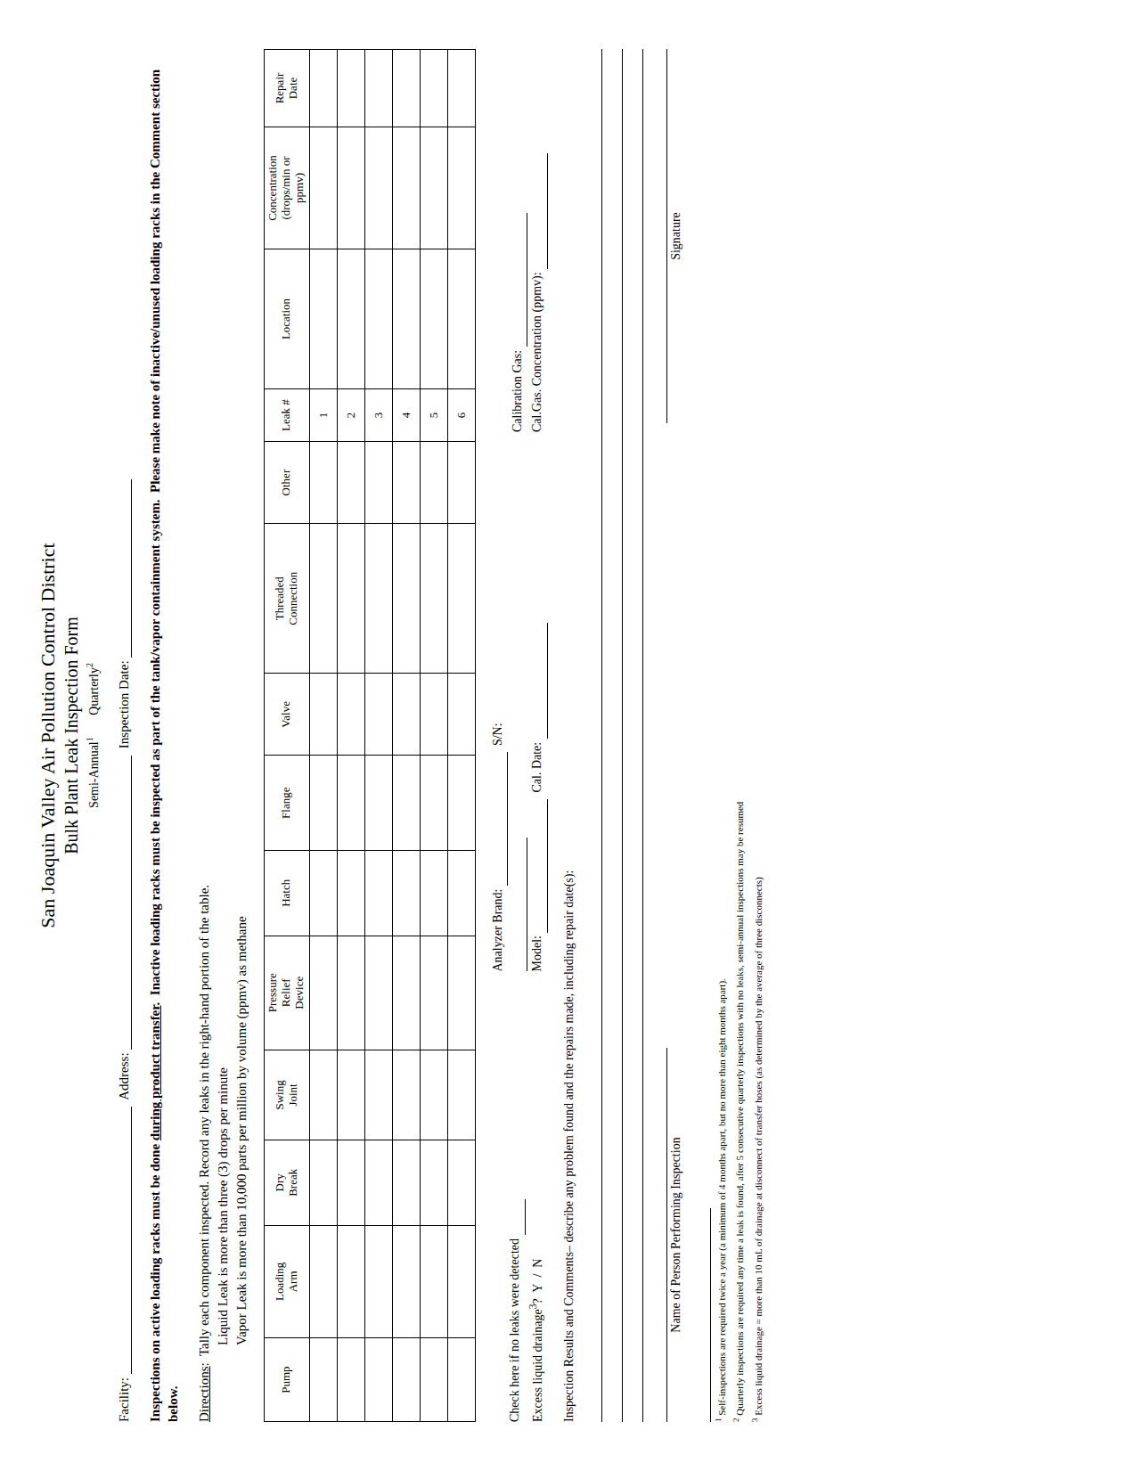San Joaquin Valley Air Pollution Control District
Bulk Plant Leak Inspection Form
Semi-Annual1 Quarterly2
Facility: Address: Inspection Date:
Inspections on active loading racks must be done during product transfer. Inactive loading racks must be inspected as part of the tank/vapor containment system. Please make note of inactive/unused loading racks in the Comment section below.
Directions: Tally each component inspected. Record any leaks in the right-hand portion of the table.
Liquid Leak is more than three (3) drops per minute
Vapor Leak is more than 10,000 parts per million by volume (ppmv) as methane
| Pump | Loading Arm | Dry Break | Swing Joint | Pressure Relief Device | Hatch | Flange | Valve | Threaded Connection | Other | Leak # | Location | Concentration (drops/min or ppmv) | Repair Date |
| --- | --- | --- | --- | --- | --- | --- | --- | --- | --- | --- | --- | --- | --- |
| | | | | | | | | | | 1 | | | |
| | | | | | | | | | | 2 | | | |
| | | | | | | | | | | 3 | | | |
| | | | | | | | | | | 4 | | | |
| | | | | | | | | | | 5 | | | |
| | | | | | | | | | | 6 | | | |
Check here if no leaks were detected
Excess liquid drainage3? Y / N
Analyzer Brand: S/N:
Model: Cal. Date:
Calibration Gas:
Cal.Gas. Concentration (ppmv):
Inspection Results and Comments– describe any problem found and the repairs made, including repair date(s):
Name of Person Performing Inspection
Signature
1 Self-inspections are required twice a year (a minimum of 4 months apart, but no more than eight months apart).
2 Quarterly inspections are required any time a leak is found, after 5 consecutive quarterly inspections with no leaks, semi-annual inspections may be resumed
3 Excess liquid drainage = more than 10 mL of drainage at disconnect of transfer hoses (as determined by the average of three disconnects)